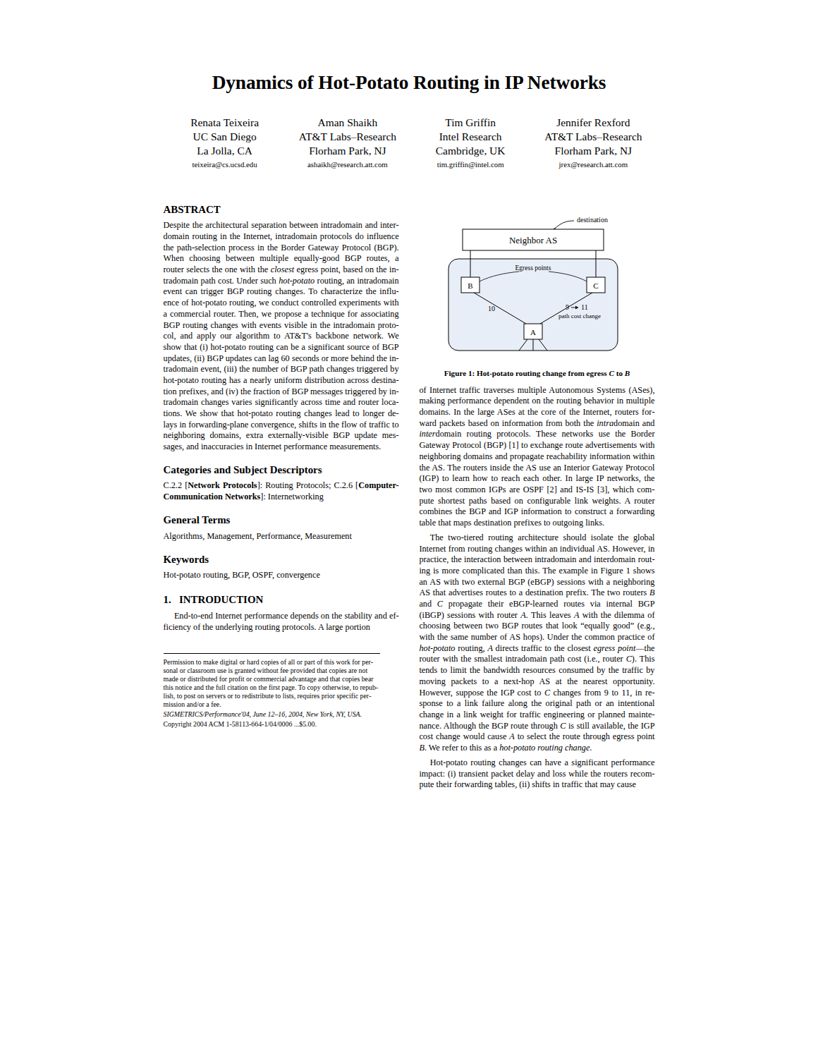Dynamics of Hot-Potato Routing in IP Networks
| Renata Teixeira UC San Diego La Jolla, CA teixeira@cs.ucsd.edu | Aman Shaikh AT&T Labs–Research Florham Park, NJ ashaikh@research.att.com | Tim Griffin Intel Research Cambridge, UK tim.griffin@intel.com | Jennifer Rexford AT&T Labs–Research Florham Park, NJ jrex@research.att.com |
ABSTRACT
Despite the architectural separation between intradomain and interdomain routing in the Internet, intradomain protocols do influence the path-selection process in the Border Gateway Protocol (BGP). When choosing between multiple equally-good BGP routes, a router selects the one with the closest egress point, based on the intradomain path cost. Under such hot-potato routing, an intradomain event can trigger BGP routing changes. To characterize the influence of hot-potato routing, we conduct controlled experiments with a commercial router. Then, we propose a technique for associating BGP routing changes with events visible in the intradomain protocol, and apply our algorithm to AT&T's backbone network. We show that (i) hot-potato routing can be a significant source of BGP updates, (ii) BGP updates can lag 60 seconds or more behind the intradomain event, (iii) the number of BGP path changes triggered by hot-potato routing has a nearly uniform distribution across destination prefixes, and (iv) the fraction of BGP messages triggered by intradomain changes varies significantly across time and router locations. We show that hot-potato routing changes lead to longer delays in forwarding-plane convergence, shifts in the flow of traffic to neighboring domains, extra externally-visible BGP update messages, and inaccuracies in Internet performance measurements.
Categories and Subject Descriptors
C.2.2 [Network Protocols]: Routing Protocols; C.2.6 [Computer-Communication Networks]: Internetworking
General Terms
Algorithms, Management, Performance, Measurement
Keywords
Hot-potato routing, BGP, OSPF, convergence
1. INTRODUCTION
End-to-end Internet performance depends on the stability and efficiency of the underlying routing protocols. A large portion
Permission to make digital or hard copies of all or part of this work for personal or classroom use is granted without fee provided that copies are not made or distributed for profit or commercial advantage and that copies bear this notice and the full citation on the first page. To copy otherwise, to republish, to post on servers or to redistribute to lists, requires prior specific permission and/or a fee.
SIGMETRICS/Performance'04, June 12–16, 2004, New York, NY, USA.
Copyright 2004 ACM 1-58113-664-1/04/0006 ...$5.00.
destination Neighbor AS Egress points B C A 10 9 11 path cost change
Figure 1: Hot-potato routing change from egress C to B
of Internet traffic traverses multiple Autonomous Systems (ASes), making performance dependent on the routing behavior in multiple domains. In the large ASes at the core of the Internet, routers forward packets based on information from both the intradomain and interdomain routing protocols. These networks use the Border Gateway Protocol (BGP) [1] to exchange route advertisements with neighboring domains and propagate reachability information within the AS. The routers inside the AS use an Interior Gateway Protocol (IGP) to learn how to reach each other. In large IP networks, the two most common IGPs are OSPF [2] and IS-IS [3], which compute shortest paths based on configurable link weights. A router combines the BGP and IGP information to construct a forwarding table that maps destination prefixes to outgoing links.
The two-tiered routing architecture should isolate the global Internet from routing changes within an individual AS. However, in practice, the interaction between intradomain and interdomain routing is more complicated than this. The example in Figure 1 shows an AS with two external BGP (eBGP) sessions with a neighboring AS that advertises routes to a destination prefix. The two routers B and C propagate their eBGP-learned routes via internal BGP (iBGP) sessions with router A. This leaves A with the dilemma of choosing between two BGP routes that look “equally good” (e.g., with the same number of AS hops). Under the common practice of hot-potato routing, A directs traffic to the closest egress point—the router with the smallest intradomain path cost (i.e., router C). This tends to limit the bandwidth resources consumed by the traffic by moving packets to a next-hop AS at the nearest opportunity. However, suppose the IGP cost to C changes from 9 to 11, in response to a link failure along the original path or an intentional change in a link weight for traffic engineering or planned maintenance. Although the BGP route through C is still available, the IGP cost change would cause A to select the route through egress point B. We refer to this as a hot-potato routing change.
Hot-potato routing changes can have a significant performance impact: (i) transient packet delay and loss while the routers recompute their forwarding tables, (ii) shifts in traffic that may cause